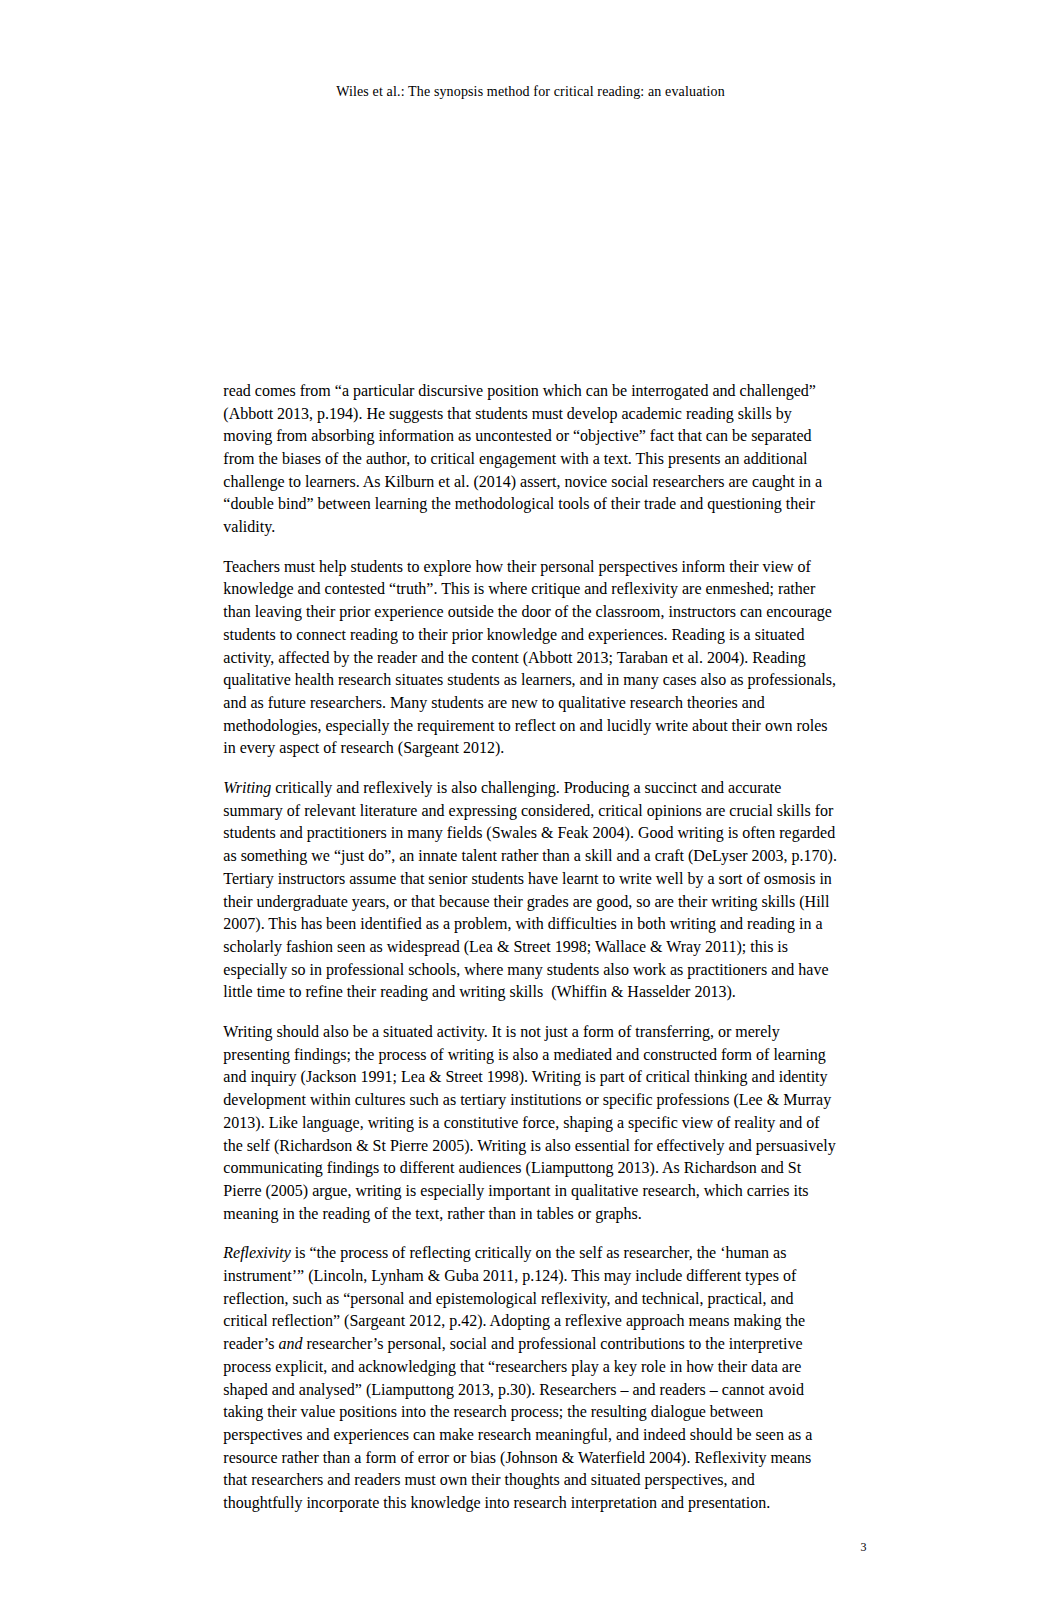Wiles et al.: The synopsis method for critical reading: an evaluation
read comes from “a particular discursive position which can be interrogated and challenged” (Abbott 2013, p.194). He suggests that students must develop academic reading skills by moving from absorbing information as uncontested or “objective” fact that can be separated from the biases of the author, to critical engagement with a text. This presents an additional challenge to learners. As Kilburn et al. (2014) assert, novice social researchers are caught in a “double bind” between learning the methodological tools of their trade and questioning their validity.
Teachers must help students to explore how their personal perspectives inform their view of knowledge and contested “truth”. This is where critique and reflexivity are enmeshed; rather than leaving their prior experience outside the door of the classroom, instructors can encourage students to connect reading to their prior knowledge and experiences. Reading is a situated activity, affected by the reader and the content (Abbott 2013; Taraban et al. 2004). Reading qualitative health research situates students as learners, and in many cases also as professionals, and as future researchers. Many students are new to qualitative research theories and methodologies, especially the requirement to reflect on and lucidly write about their own roles in every aspect of research (Sargeant 2012).
Writing critically and reflexively is also challenging. Producing a succinct and accurate summary of relevant literature and expressing considered, critical opinions are crucial skills for students and practitioners in many fields (Swales & Feak 2004). Good writing is often regarded as something we “just do”, an innate talent rather than a skill and a craft (DeLyser 2003, p.170). Tertiary instructors assume that senior students have learnt to write well by a sort of osmosis in their undergraduate years, or that because their grades are good, so are their writing skills (Hill 2007). This has been identified as a problem, with difficulties in both writing and reading in a scholarly fashion seen as widespread (Lea & Street 1998; Wallace & Wray 2011); this is especially so in professional schools, where many students also work as practitioners and have little time to refine their reading and writing skills (Whiffin & Hasselder 2013).
Writing should also be a situated activity. It is not just a form of transferring, or merely presenting findings; the process of writing is also a mediated and constructed form of learning and inquiry (Jackson 1991; Lea & Street 1998). Writing is part of critical thinking and identity development within cultures such as tertiary institutions or specific professions (Lee & Murray 2013). Like language, writing is a constitutive force, shaping a specific view of reality and of the self (Richardson & St Pierre 2005). Writing is also essential for effectively and persuasively communicating findings to different audiences (Liamputtong 2013). As Richardson and St Pierre (2005) argue, writing is especially important in qualitative research, which carries its meaning in the reading of the text, rather than in tables or graphs.
Reflexivity is “the process of reflecting critically on the self as researcher, the ‘human as instrument’” (Lincoln, Lynham & Guba 2011, p.124). This may include different types of reflection, such as “personal and epistemological reflexivity, and technical, practical, and critical reflection” (Sargeant 2012, p.42). Adopting a reflexive approach means making the reader’s and researcher’s personal, social and professional contributions to the interpretive process explicit, and acknowledging that “researchers play a key role in how their data are shaped and analysed” (Liamputtong 2013, p.30). Researchers – and readers – cannot avoid taking their value positions into the research process; the resulting dialogue between perspectives and experiences can make research meaningful, and indeed should be seen as a resource rather than a form of error or bias (Johnson & Waterfield 2004). Reflexivity means that researchers and readers must own their thoughts and situated perspectives, and thoughtfully incorporate this knowledge into research interpretation and presentation.
3